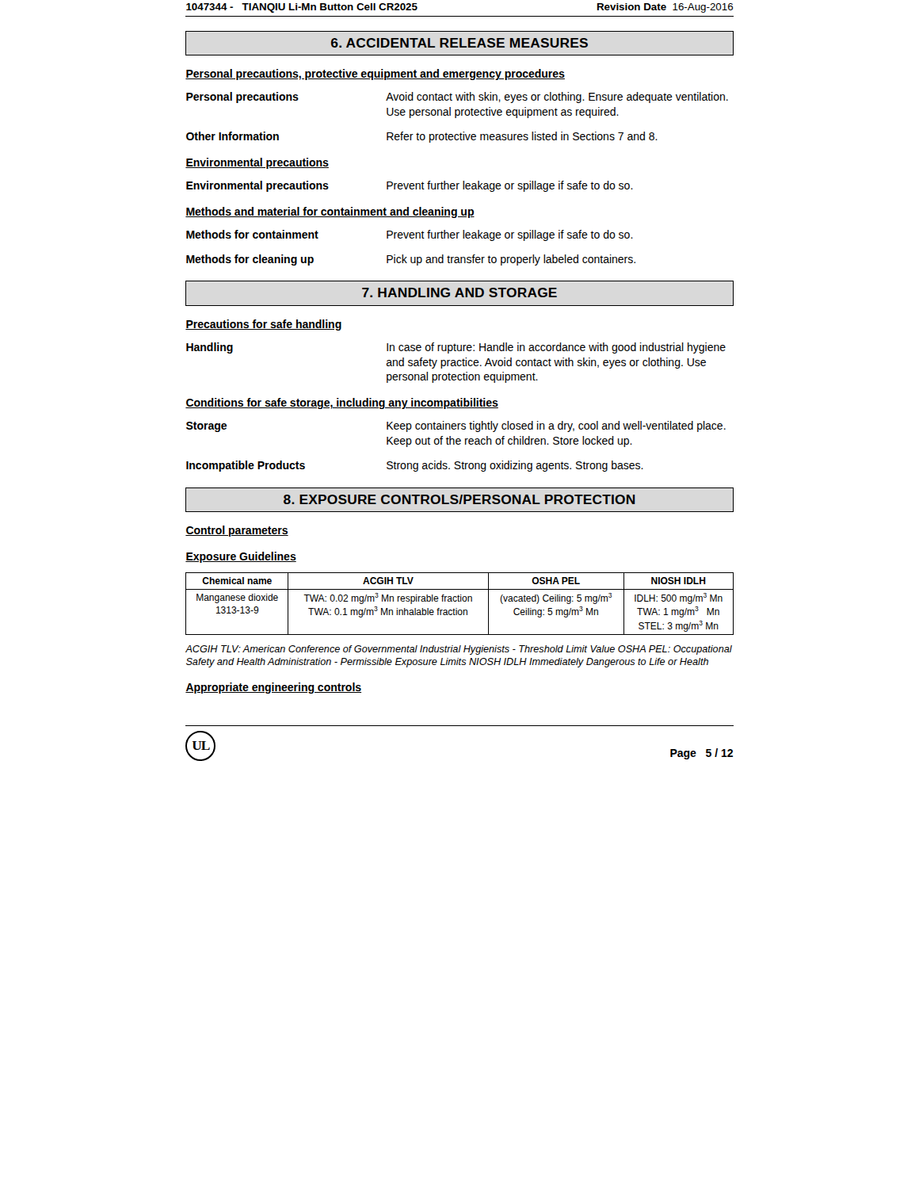1047344 - TIANQIU Li-Mn Button Cell CR2025
Revision Date 16-Aug-2016
6. ACCIDENTAL RELEASE MEASURES
Personal precautions, protective equipment and emergency procedures
Personal precautions
Avoid contact with skin, eyes or clothing. Ensure adequate ventilation. Use personal protective equipment as required.
Other Information
Refer to protective measures listed in Sections 7 and 8.
Environmental precautions
Environmental precautions
Prevent further leakage or spillage if safe to do so.
Methods and material for containment and cleaning up
Methods for containment
Prevent further leakage or spillage if safe to do so.
Methods for cleaning up
Pick up and transfer to properly labeled containers.
7. HANDLING AND STORAGE
Precautions for safe handling
Handling
In case of rupture: Handle in accordance with good industrial hygiene and safety practice. Avoid contact with skin, eyes or clothing. Use personal protection equipment.
Conditions for safe storage, including any incompatibilities
Storage
Keep containers tightly closed in a dry, cool and well-ventilated place. Keep out of the reach of children. Store locked up.
Incompatible Products
Strong acids. Strong oxidizing agents. Strong bases.
8. EXPOSURE CONTROLS/PERSONAL PROTECTION
Control parameters
Exposure Guidelines
| Chemical name | ACGIH TLV | OSHA PEL | NIOSH IDLH |
| --- | --- | --- | --- |
| Manganese dioxide 1313-13-9 | TWA: 0.02 mg/m 3 Mn respirable fraction TWA: 0.1 mg/m 3 Mn inhalable fraction | (vacated) Ceiling: 5 mg/m 3 Ceiling: 5 mg/m 3 Mn | IDLH: 500 mg/m 3 Mn TWA: 1 mg/m 3 Mn STEL: 3 mg/m 3 Mn |
ACGIH TLV: American Conference of Governmental Industrial Hygienists - Threshold Limit Value OSHA PEL: Occupational Safety and Health Administration - Permissible Exposure Limits NIOSH IDLH Immediately Dangerous to Life or Health
Appropriate engineering controls
UL
Page 5 / 12